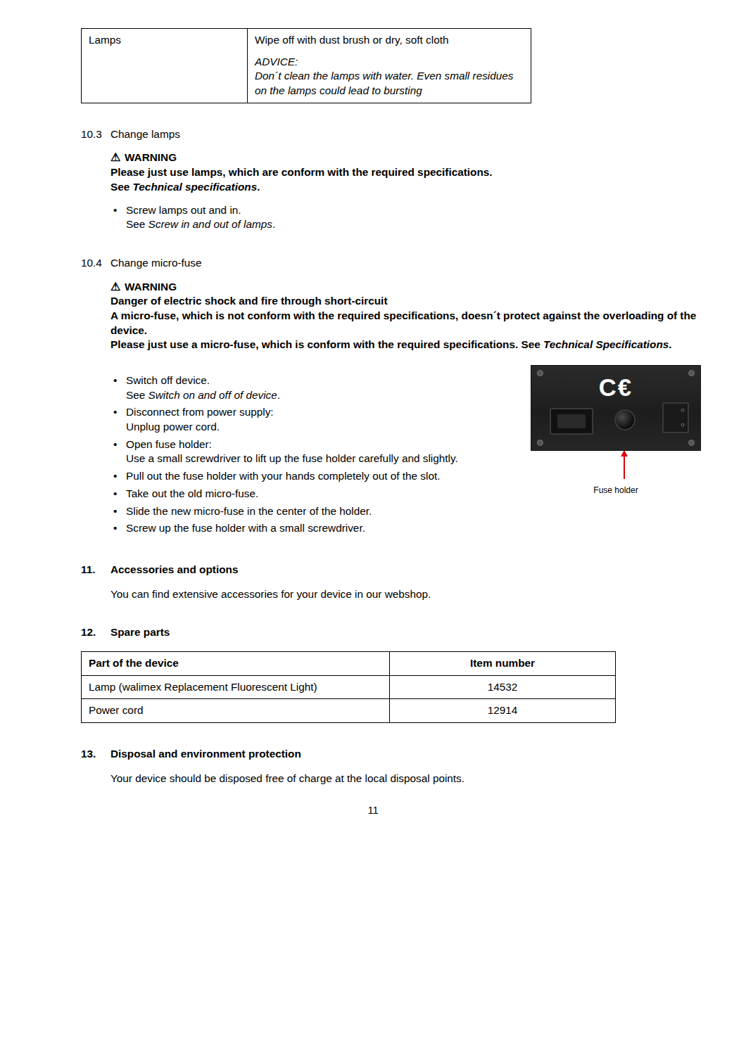| Lamps | Wipe off with dust brush or dry, soft cloth ADVICE: Don´t clean the lamps with water. Even small residues on the lamps could lead to bursting |
10.3
Change lamps
⚠WARNING
Please just use lamps, which are conform with the required specifications.
See Technical specifications.
Screw lamps out and in. See Screw in and out of lamps.
10.4
Change micro-fuse
⚠WARNING
Danger of electric shock and fire through short-circuit
A micro-fuse, which is not conform with the required specifications, doesn´t protect against the overloading of the device.
Please just use a micro-fuse, which is conform with the required specifications. See Technical Specifications.
Switch off device. See Switch on and off of device.
Disconnect from power supply: Unplug power cord.
Open fuse holder: Use a small screwdriver to lift up the fuse holder carefully and slightly.
Pull out the fuse holder with your hands completely out of the slot.
Take out the old micro-fuse.
Slide the new micro-fuse in the center of the holder.
Screw up the fuse holder with a small screwdriver.
C€
○ ○
Fuse holder
11.
Accessories and options
You can find extensive accessories for your device in our webshop.
12.
Spare parts
| Part of the device | Item number |
| --- | --- |
| Lamp (walimex Replacement Fluorescent Light) | 14532 |
| Power cord | 12914 |
13.
Disposal and environment protection
Your device should be disposed free of charge at the local disposal points.
11